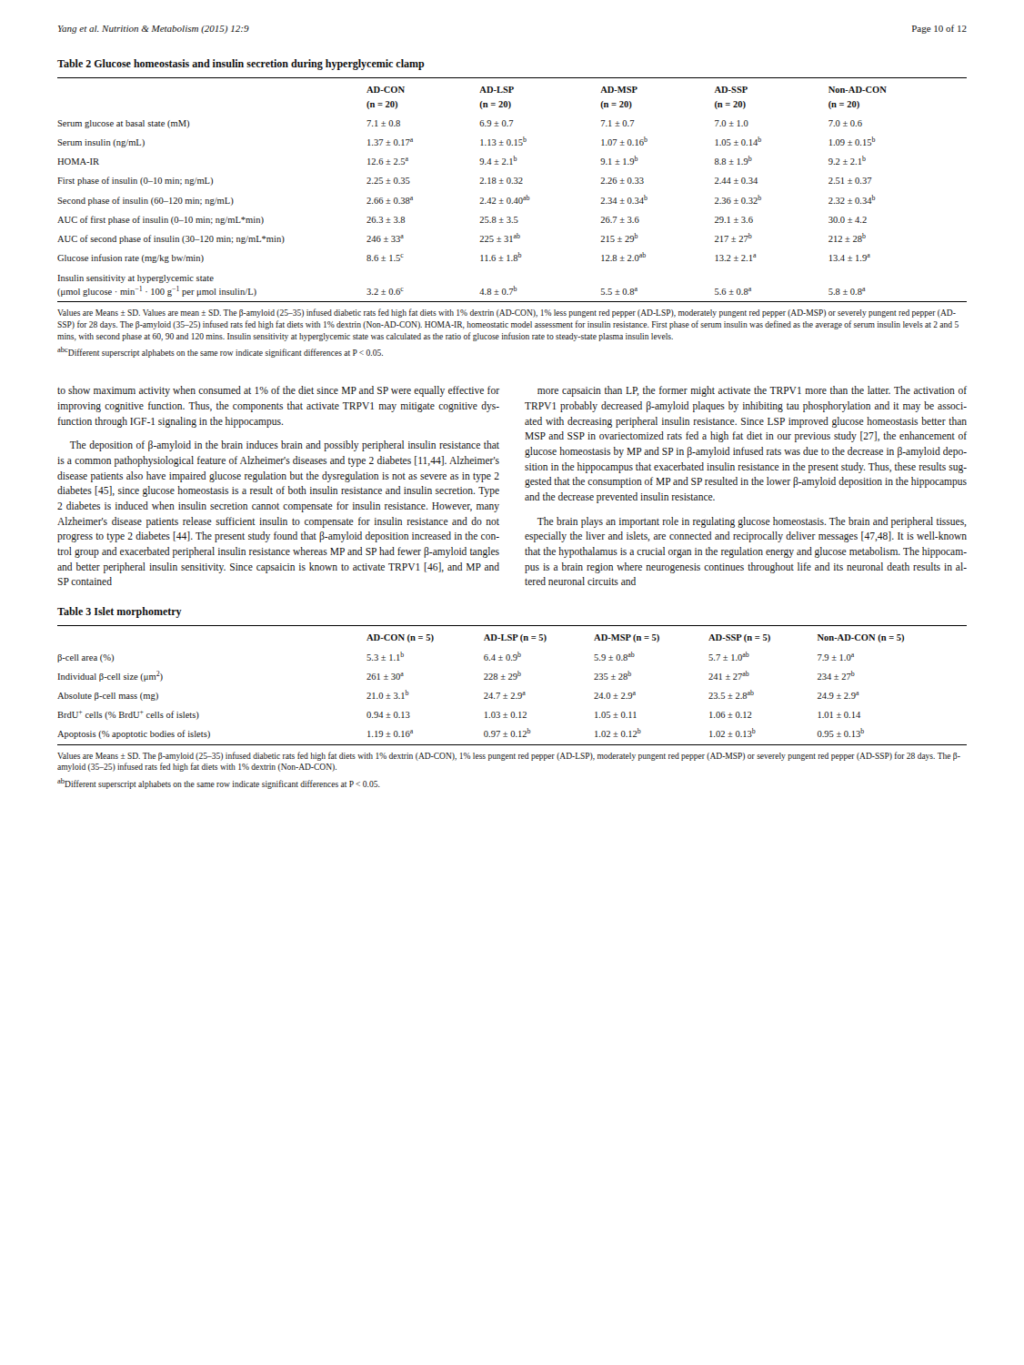Yang et al. Nutrition & Metabolism (2015) 12:9
Page 10 of 12
Table 2 Glucose homeostasis and insulin secretion during hyperglycemic clamp
| | AD-CON (n = 20) | AD-LSP (n = 20) | AD-MSP (n = 20) | AD-SSP (n = 20) | Non-AD-CON (n = 20) |
| --- | --- | --- | --- | --- | --- |
| Serum glucose at basal state (mM) | 7.1 ± 0.8 | 6.9 ± 0.7 | 7.1 ± 0.7 | 7.0 ± 1.0 | 7.0 ± 0.6 |
| Serum insulin (ng/mL) | 1.37 ± 0.17 a | 1.13 ± 0.15 b | 1.07 ± 0.16 b | 1.05 ± 0.14 b | 1.09 ± 0.15 b |
| HOMA-IR | 12.6 ± 2.5 a | 9.4 ± 2.1 b | 9.1 ± 1.9 b | 8.8 ± 1.9 b | 9.2 ± 2.1 b |
| First phase of insulin (0–10 min; ng/mL) | 2.25 ± 0.35 | 2.18 ± 0.32 | 2.26 ± 0.33 | 2.44 ± 0.34 | 2.51 ± 0.37 |
| Second phase of insulin (60–120 min; ng/mL) | 2.66 ± 0.38 a | 2.42 ± 0.40 ab | 2.34 ± 0.34 b | 2.36 ± 0.32 b | 2.32 ± 0.34 b |
| AUC of first phase of insulin (0–10 min; ng/mL*min) | 26.3 ± 3.8 | 25.8 ± 3.5 | 26.7 ± 3.6 | 29.1 ± 3.6 | 30.0 ± 4.2 |
| AUC of second phase of insulin (30–120 min; ng/mL*min) | 246 ± 33 a | 225 ± 31 ab | 215 ± 29 b | 217 ± 27 b | 212 ± 28 b |
| Glucose infusion rate (mg/kg bw/min) | 8.6 ± 1.5 c | 11.6 ± 1.8 b | 12.8 ± 2.0 ab | 13.2 ± 2.1 a | 13.4 ± 1.9 a |
| Insulin sensitivity at hyperglycemic state (μmol glucose · min −1 · 100 g −1 per μmol insulin/L) | 3.2 ± 0.6 c | 4.8 ± 0.7 b | 5.5 ± 0.8 a | 5.6 ± 0.8 a | 5.8 ± 0.8 a |
Values are Means ± SD. Values are mean ± SD. The β-amyloid (25–35) infused diabetic rats fed high fat diets with 1% dextrin (AD-CON), 1% less pungent red pepper (AD-LSP), moderately pungent red pepper (AD-MSP) or severely pungent red pepper (AD-SSP) for 28 days. The β-amyloid (35–25) infused rats fed high fat diets with 1% dextrin (Non-AD-CON). HOMA-IR, homeostatic model assessment for insulin resistance. First phase of serum insulin was defined as the average of serum insulin levels at 2 and 5 mins, with second phase at 60, 90 and 120 mins. Insulin sensitivity at hyperglycemic state was calculated as the ratio of glucose infusion rate to steady-state plasma insulin levels.
abcDifferent superscript alphabets on the same row indicate significant differences at P < 0.05.
to show maximum activity when consumed at 1% of the diet since MP and SP were equally effective for improving cognitive function. Thus, the components that activate TRPV1 may mitigate cognitive dysfunction through IGF-1 signaling in the hippocampus.
The deposition of β-amyloid in the brain induces brain and possibly peripheral insulin resistance that is a common pathophysiological feature of Alzheimer's diseases and type 2 diabetes [11,44]. Alzheimer's disease patients also have impaired glucose regulation but the dysregulation is not as severe as in type 2 diabetes [45], since glucose homeostasis is a result of both insulin resistance and insulin secretion. Type 2 diabetes is induced when insulin secretion cannot compensate for insulin resistance. However, many Alzheimer's disease patients release sufficient insulin to compensate for insulin resistance and do not progress to type 2 diabetes [44]. The present study found that β-amyloid deposition increased in the control group and exacerbated peripheral insulin resistance whereas MP and SP had fewer β-amyloid tangles and better peripheral insulin sensitivity. Since capsaicin is known to activate TRPV1 [46], and MP and SP contained
more capsaicin than LP, the former might activate the TRPV1 more than the latter. The activation of TRPV1 probably decreased β-amyloid plaques by inhibiting tau phosphorylation and it may be associated with decreasing peripheral insulin resistance. Since LSP improved glucose homeostasis better than MSP and SSP in ovariectomized rats fed a high fat diet in our previous study [27], the enhancement of glucose homeostasis by MP and SP in β-amyloid infused rats was due to the decrease in β-amyloid deposition in the hippocampus that exacerbated insulin resistance in the present study. Thus, these results suggested that the consumption of MP and SP resulted in the lower β-amyloid deposition in the hippocampus and the decrease prevented insulin resistance.
The brain plays an important role in regulating glucose homeostasis. The brain and peripheral tissues, especially the liver and islets, are connected and reciprocally deliver messages [47,48]. It is well-known that the hypothalamus is a crucial organ in the regulation energy and glucose metabolism. The hippocampus is a brain region where neurogenesis continues throughout life and its neuronal death results in altered neuronal circuits and
Table 3 Islet morphometry
| | AD-CON (n = 5) | AD-LSP (n = 5) | AD-MSP (n = 5) | AD-SSP (n = 5) | Non-AD-CON (n = 5) |
| --- | --- | --- | --- | --- | --- |
| β-cell area (%) | 5.3 ± 1.1 b | 6.4 ± 0.9 b | 5.9 ± 0.8 ab | 5.7 ± 1.0 ab | 7.9 ± 1.0 a |
| Individual β-cell size (μm 2 ) | 261 ± 30 a | 228 ± 29 b | 235 ± 28 b | 241 ± 27 ab | 234 ± 27 b |
| Absolute β-cell mass (mg) | 21.0 ± 3.1 b | 24.7 ± 2.9 a | 24.0 ± 2.9 a | 23.5 ± 2.8 ab | 24.9 ± 2.9 a |
| BrdU + cells (% BrdU + cells of islets) | 0.94 ± 0.13 | 1.03 ± 0.12 | 1.05 ± 0.11 | 1.06 ± 0.12 | 1.01 ± 0.14 |
| Apoptosis (% apoptotic bodies of islets) | 1.19 ± 0.16 a | 0.97 ± 0.12 b | 1.02 ± 0.12 b | 1.02 ± 0.13 b | 0.95 ± 0.13 b |
Values are Means ± SD. The β-amyloid (25–35) infused diabetic rats fed high fat diets with 1% dextrin (AD-CON), 1% less pungent red pepper (AD-LSP), moderately pungent red pepper (AD-MSP) or severely pungent red pepper (AD-SSP) for 28 days. The β-amyloid (35–25) infused rats fed high fat diets with 1% dextrin (Non-AD-CON).
abDifferent superscript alphabets on the same row indicate significant differences at P < 0.05.